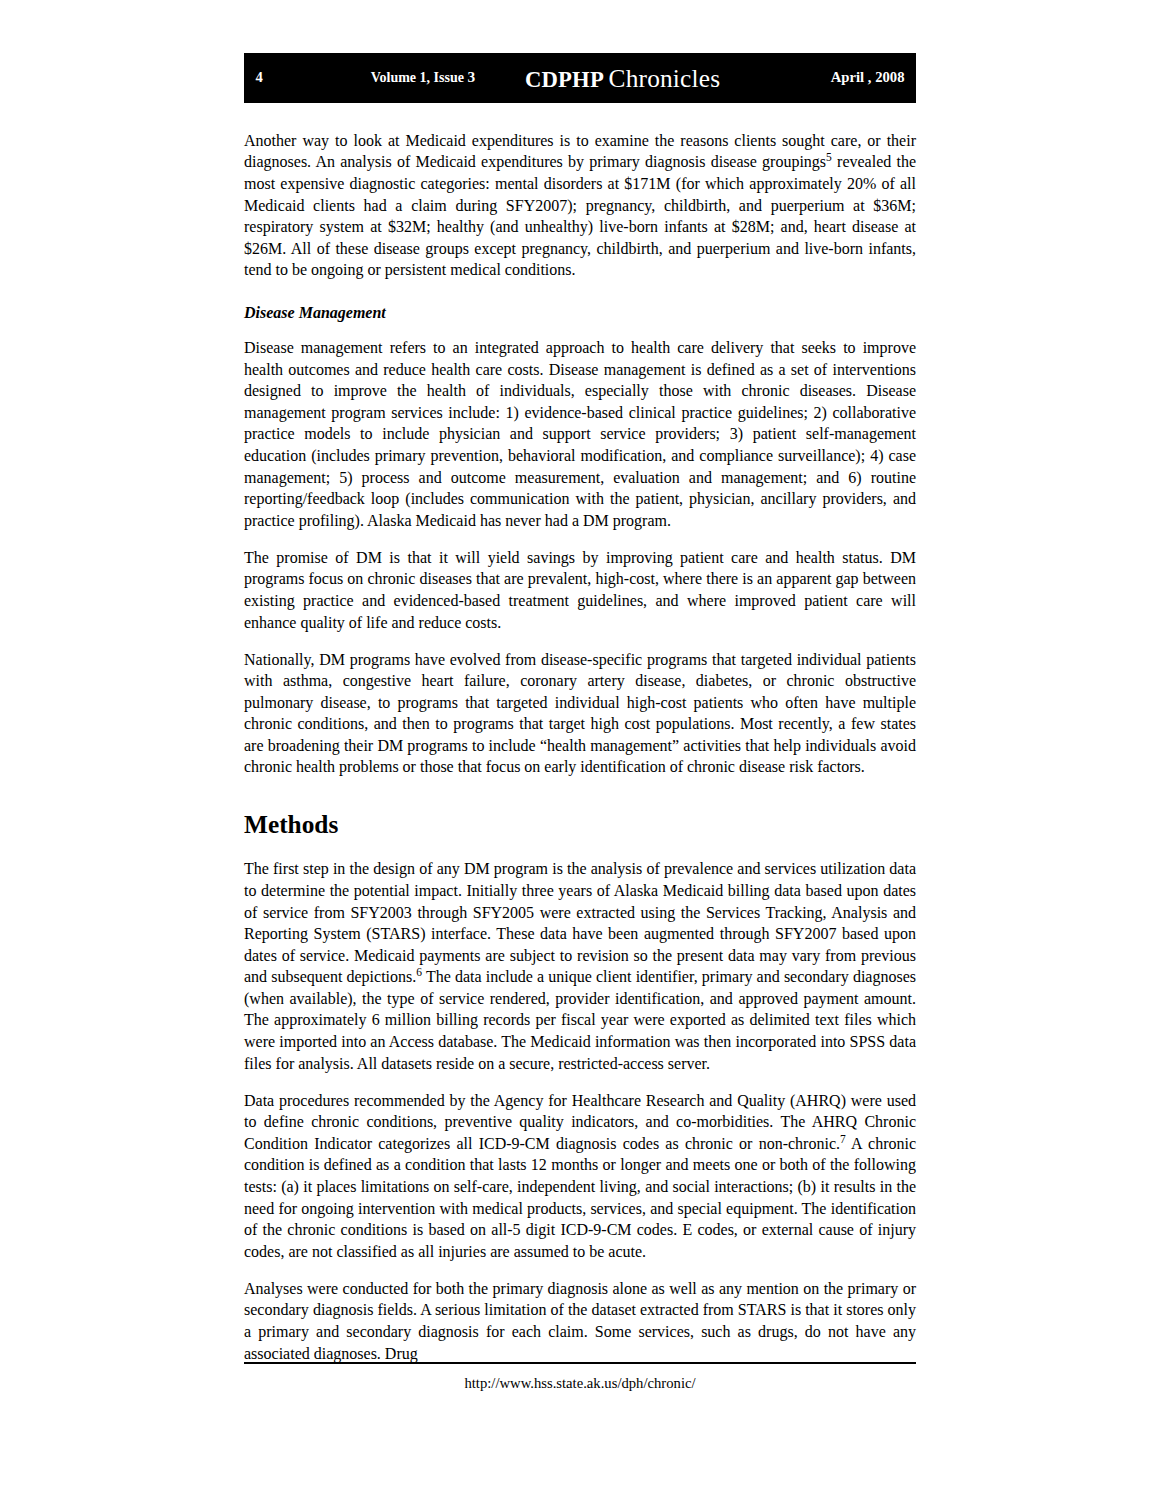4
Volume 1, Issue 3
CDPHP Chronicles
April , 2008
Another way to look at Medicaid expenditures is to examine the reasons clients sought care, or their diagnoses. An analysis of Medicaid expenditures by primary diagnosis disease groupings5 revealed the most expensive diagnostic categories: mental disorders at $171M (for which approximately 20% of all Medicaid clients had a claim during SFY2007); pregnancy, childbirth, and puerperium at $36M; respiratory system at $32M; healthy (and unhealthy) live-born infants at $28M; and, heart disease at $26M. All of these disease groups except pregnancy, childbirth, and puerperium and live-born infants, tend to be ongoing or persistent medical conditions.
Disease Management
Disease management refers to an integrated approach to health care delivery that seeks to improve health outcomes and reduce health care costs. Disease management is defined as a set of interventions designed to improve the health of individuals, especially those with chronic diseases. Disease management program services include: 1) evidence-based clinical practice guidelines; 2) collaborative practice models to include physician and support service providers; 3) patient self-management education (includes primary prevention, behavioral modification, and compliance surveillance); 4) case management; 5) process and outcome measurement, evaluation and management; and 6) routine reporting/feedback loop (includes communication with the patient, physician, ancillary providers, and practice profiling). Alaska Medicaid has never had a DM program.
The promise of DM is that it will yield savings by improving patient care and health status. DM programs focus on chronic diseases that are prevalent, high-cost, where there is an apparent gap between existing practice and evidenced-based treatment guidelines, and where improved patient care will enhance quality of life and reduce costs.
Nationally, DM programs have evolved from disease-specific programs that targeted individual patients with asthma, congestive heart failure, coronary artery disease, diabetes, or chronic obstructive pulmonary disease, to programs that targeted individual high-cost patients who often have multiple chronic conditions, and then to programs that target high cost populations. Most recently, a few states are broadening their DM programs to include “health management” activities that help individuals avoid chronic health problems or those that focus on early identification of chronic disease risk factors.
Methods
The first step in the design of any DM program is the analysis of prevalence and services utilization data to determine the potential impact. Initially three years of Alaska Medicaid billing data based upon dates of service from SFY2003 through SFY2005 were extracted using the Services Tracking, Analysis and Reporting System (STARS) interface. These data have been augmented through SFY2007 based upon dates of service. Medicaid payments are subject to revision so the present data may vary from previous and subsequent depictions.6 The data include a unique client identifier, primary and secondary diagnoses (when available), the type of service rendered, provider identification, and approved payment amount. The approximately 6 million billing records per fiscal year were exported as delimited text files which were imported into an Access database. The Medicaid information was then incorporated into SPSS data files for analysis. All datasets reside on a secure, restricted-access server.
Data procedures recommended by the Agency for Healthcare Research and Quality (AHRQ) were used to define chronic conditions, preventive quality indicators, and co-morbidities. The AHRQ Chronic Condition Indicator categorizes all ICD-9-CM diagnosis codes as chronic or non-chronic.7 A chronic condition is defined as a condition that lasts 12 months or longer and meets one or both of the following tests: (a) it places limitations on self-care, independent living, and social interactions; (b) it results in the need for ongoing intervention with medical products, services, and special equipment. The identification of the chronic conditions is based on all-5 digit ICD-9-CM codes. E codes, or external cause of injury codes, are not classified as all injuries are assumed to be acute.
Analyses were conducted for both the primary diagnosis alone as well as any mention on the primary or secondary diagnosis fields. A serious limitation of the dataset extracted from STARS is that it stores only a primary and secondary diagnosis for each claim. Some services, such as drugs, do not have any associated diagnoses. Drug
http://www.hss.state.ak.us/dph/chronic/